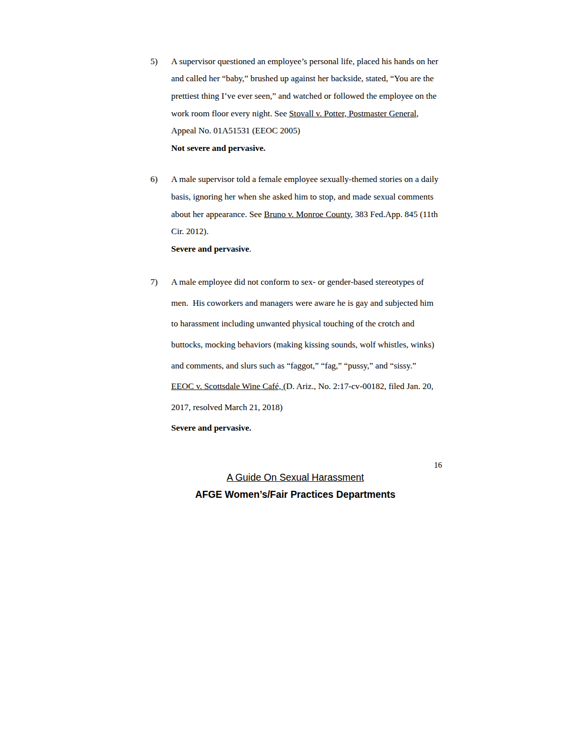5) A supervisor questioned an employee’s personal life, placed his hands on her and called her “baby,” brushed up against her backside, stated, “You are the prettiest thing I’ve ever seen,” and watched or followed the employee on the work room floor every night. See Stovall v. Potter, Postmaster General, Appeal No. 01A51531 (EEOC 2005)
Not severe and pervasive.
6) A male supervisor told a female employee sexually-themed stories on a daily basis, ignoring her when she asked him to stop, and made sexual comments about her appearance. See Bruno v. Monroe County, 383 Fed.App. 845 (11th Cir. 2012).
Severe and pervasive.
7) A male employee did not conform to sex- or gender-based stereotypes of men. His coworkers and managers were aware he is gay and subjected him to harassment including unwanted physical touching of the crotch and buttocks, mocking behaviors (making kissing sounds, wolf whistles, winks) and comments, and slurs such as “faggot,” “fag,” “pussy,” and “sissy.” EEOC v. Scottsdale Wine Café, (D. Ariz., No. 2:17-cv-00182, filed Jan. 20, 2017, resolved March 21, 2018)
Severe and pervasive.
16
A Guide On Sexual Harassment
AFGE Women’s/Fair Practices Departments